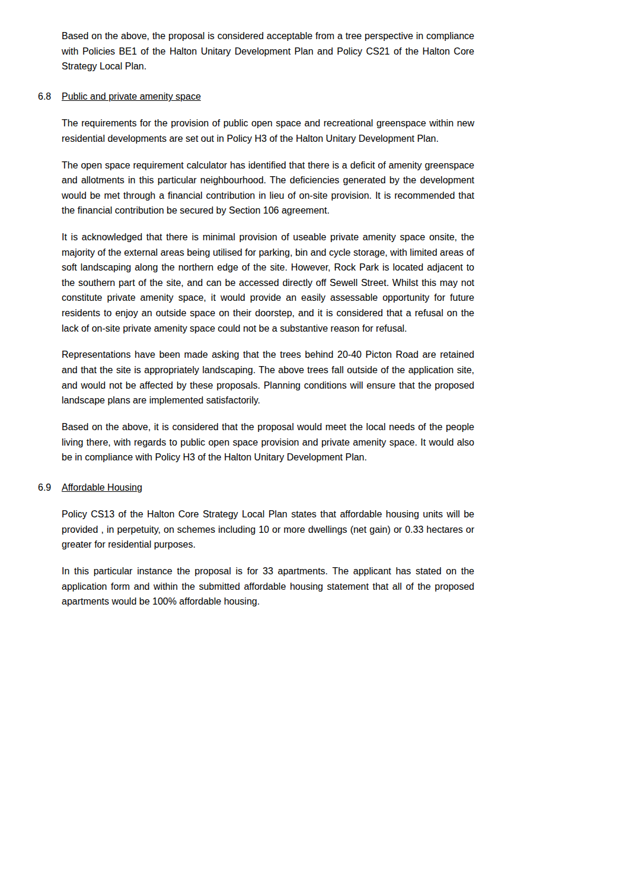Based on the above, the proposal is considered acceptable from a tree perspective in compliance with Policies BE1 of the Halton Unitary Development Plan and Policy CS21 of the Halton Core Strategy Local Plan.
6.8 Public and private amenity space
The requirements for the provision of public open space and recreational greenspace within new residential developments are set out in Policy H3 of the Halton Unitary Development Plan.
The open space requirement calculator has identified that there is a deficit of amenity greenspace and allotments in this particular neighbourhood. The deficiencies generated by the development would be met through a financial contribution in lieu of on-site provision. It is recommended that the financial contribution be secured by Section 106 agreement.
It is acknowledged that there is minimal provision of useable private amenity space onsite, the majority of the external areas being utilised for parking, bin and cycle storage, with limited areas of soft landscaping along the northern edge of the site. However, Rock Park is located adjacent to the southern part of the site, and can be accessed directly off Sewell Street. Whilst this may not constitute private amenity space, it would provide an easily assessable opportunity for future residents to enjoy an outside space on their doorstep, and it is considered that a refusal on the lack of on-site private amenity space could not be a substantive reason for refusal.
Representations have been made asking that the trees behind 20-40 Picton Road are retained and that the site is appropriately landscaping. The above trees fall outside of the application site, and would not be affected by these proposals. Planning conditions will ensure that the proposed landscape plans are implemented satisfactorily.
Based on the above, it is considered that the proposal would meet the local needs of the people living there, with regards to public open space provision and private amenity space. It would also be in compliance with Policy H3 of the Halton Unitary Development Plan.
6.9 Affordable Housing
Policy CS13 of the Halton Core Strategy Local Plan states that affordable housing units will be provided , in perpetuity, on schemes including 10 or more dwellings (net gain) or 0.33 hectares or greater for residential purposes.
In this particular instance the proposal is for 33 apartments. The applicant has stated on the application form and within the submitted affordable housing statement that all of the proposed apartments would be 100% affordable housing.